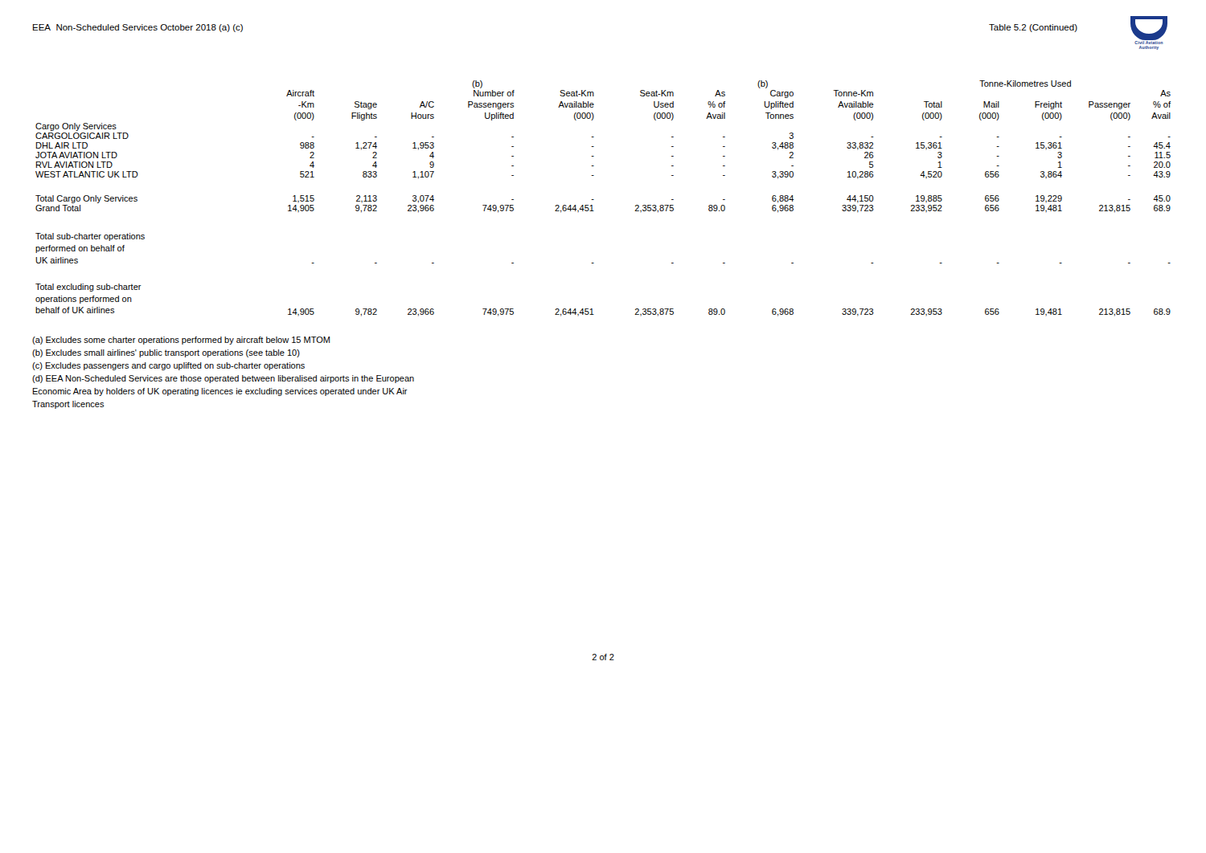EEA Non-Scheduled Services October 2018 (a) (c) Table 5.2 (Continued)
Civil Aviation
Authority
| | | | | (b) | | | | (b) | | Tonne-Kilometres Used |
| --- | --- | --- | --- | --- | --- | --- | --- | --- | --- | --- |
| | Aircraft -Km (000) | Stage Flights | A/C Hours | Number of Passengers Uplifted | Seat-Km Available (000) | Seat-Km Used (000) | As % of Avail | Cargo Uplifted Tonnes | Tonne-Km Available (000) | Total (000) | Mail (000) | Freight (000) | Passenger (000) | As % of Avail |
| Cargo Only Services | |
| CARGOLOGICAIR LTD | - | - | - | - | - | - | - | 3 | - | - | - | - | - | - |
| DHL AIR LTD | 988 | 1,274 | 1,953 | - | - | - | - | 3,488 | 33,832 | 15,361 | - | 15,361 | - | 45.4 |
| JOTA AVIATION LTD | 2 | 2 | 4 | - | - | - | - | 2 | 26 | 3 | - | 3 | - | 11.5 |
| RVL AVIATION LTD | 4 | 4 | 9 | - | - | - | - | - | 5 | 1 | - | 1 | - | 20.0 |
| WEST ATLANTIC UK LTD | 521 | 833 | 1,107 | - | - | - | - | 3,390 | 10,286 | 4,520 | 656 | 3,864 | - | 43.9 |
| Total Cargo Only Services | 1,515 | 2,113 | 3,074 | - | - | - | - | 6,884 | 44,150 | 19,885 | 656 | 19,229 | - | 45.0 |
| Grand Total | 14,905 | 9,782 | 23,966 | 749,975 | 2,644,451 | 2,353,875 | 89.0 | 6,968 | 339,723 | 233,952 | 656 | 19,481 | 213,815 | 68.9 |
| Total sub-charter operations performed on behalf of UK airlines | - | - | - | - | - | - | - | - | - | - | - | - | - | - |
| Total excluding sub-charter operations performed on behalf of UK airlines | 14,905 | 9,782 | 23,966 | 749,975 | 2,644,451 | 2,353,875 | 89.0 | 6,968 | 339,723 | 233,953 | 656 | 19,481 | 213,815 | 68.9 |
(a) Excludes some charter operations performed by aircraft below 15 MTOM
(b) Excludes small airlines' public transport operations (see table 10)
(c) Excludes passengers and cargo uplifted on sub-charter operations
(d) EEA Non-Scheduled Services are those operated between liberalised airports in the European
Economic Area by holders of UK operating licences ie excluding services operated under UK Air
Transport licences
2 of 2